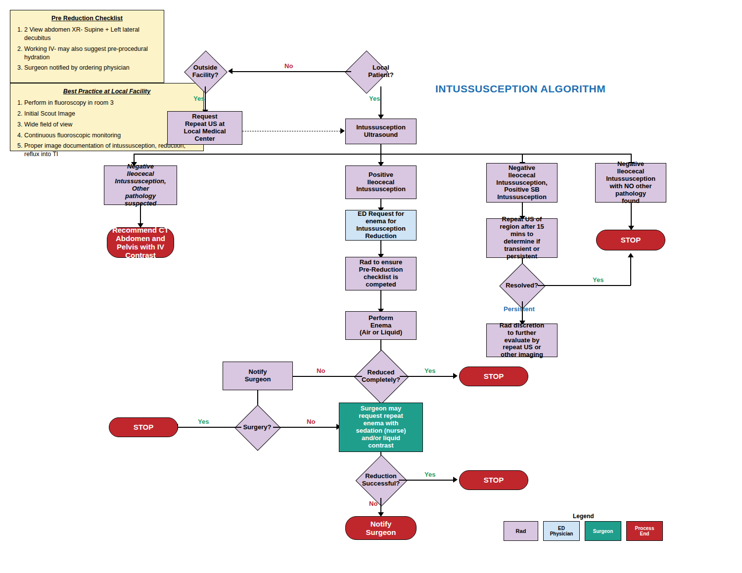INTUSSUSCEPTION ALGORITHM
Local
Patient?
Outside
Facility?
No
Yes
Yes
Request
Repeat US at
Local Medical
Center
Intussusception
Ultrasound
Negative
Ileocecal
Intussusception,
Other
pathology
suspected
Positive
Ileocecal
Intussusception
Negative
Ileocecal
Intussusception,
Positive SB
Intussusception
Negative
Ileocecal
Intussusception
with NO other
pathology
found
Recommend CT
Abdomen and
Pelvis with IV
Contrast
Pre Reduction Checklist
2 View abdomen XR- Supine + Left lateral decubitus
Working IV- may also suggest pre-procedural hydration
Surgeon notified by ordering physician
Best Practice at Local Facility
Perform in fluoroscopy in room 3
Initial Scout Image
Wide field of view
Continuous fluoroscopic monitoring
Proper image documentation of intussusception, reduction, reflux into TI
ED Request for
enema for
Intussusception
Reduction
Rad to ensure
Pre-Reduction
checklist is
competed
Perform
Enema
(Air or Liquid)
Reduced
Completely?
Yes
STOP
No
Notify
Surgeon
Surgery?
Yes
STOP
No
Surgeon may
request repeat
enema with
sedation (nurse)
and/or liquid
contrast
Reduction
Successful?
Yes
STOP
No
Notify
Surgeon
Repeat US of
region after 15
mins to
determine if
transient or
persistent
Resolved?
Yes
Persistent
Rad discretion
to further
evaluate by
repeat US or
other imaging
STOP
Legend
Rad
ED
Physician
Surgeon
Process
End